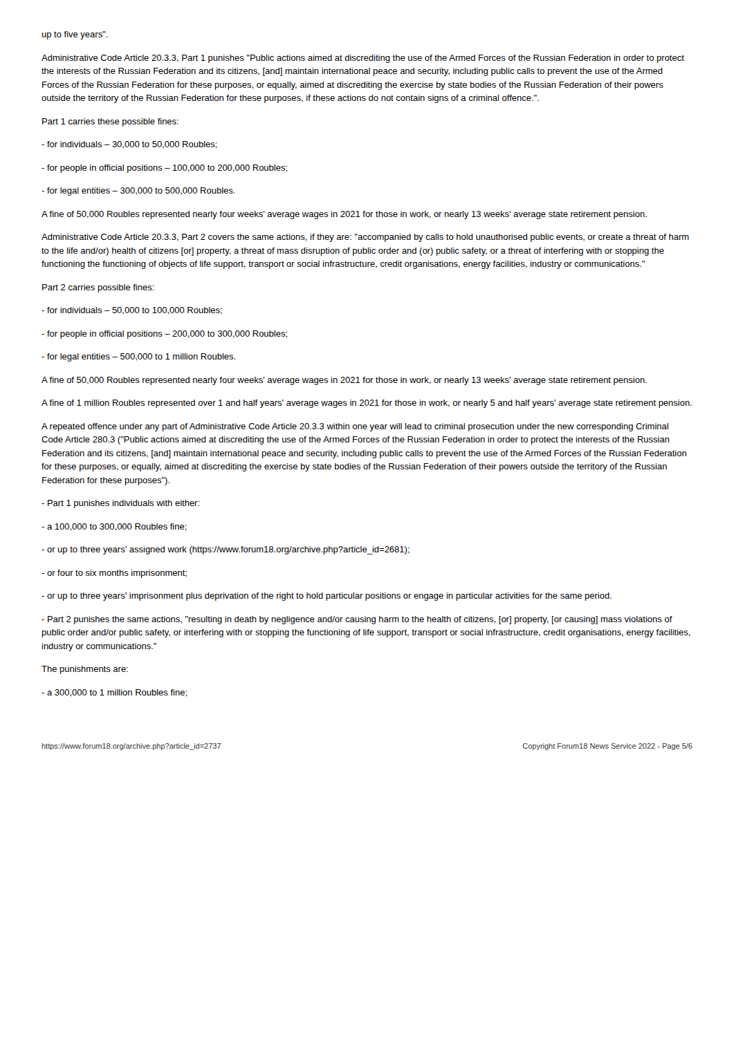up to five years".
Administrative Code Article 20.3.3, Part 1 punishes "Public actions aimed at discrediting the use of the Armed Forces of the Russian Federation in order to protect the interests of the Russian Federation and its citizens, [and] maintain international peace and security, including public calls to prevent the use of the Armed Forces of the Russian Federation for these purposes, or equally, aimed at discrediting the exercise by state bodies of the Russian Federation of their powers outside the territory of the Russian Federation for these purposes, if these actions do not contain signs of a criminal offence.".
Part 1 carries these possible fines:
- for individuals – 30,000 to 50,000 Roubles;
- for people in official positions – 100,000 to 200,000 Roubles;
- for legal entities – 300,000 to 500,000 Roubles.
A fine of 50,000 Roubles represented nearly four weeks' average wages in 2021 for those in work, or nearly 13 weeks' average state retirement pension.
Administrative Code Article 20.3.3, Part 2 covers the same actions, if they are: "accompanied by calls to hold unauthorised public events, or create a threat of harm to the life and/or) health of citizens [or] property, a threat of mass disruption of public order and (or) public safety, or a threat of interfering with or stopping the functioning the functioning of objects of life support, transport or social infrastructure, credit organisations, energy facilities, industry or communications."
Part 2 carries possible fines:
- for individuals – 50,000 to 100,000 Roubles;
- for people in official positions – 200,000 to 300,000 Roubles;
- for legal entities – 500,000 to 1 million Roubles.
A fine of 50,000 Roubles represented nearly four weeks' average wages in 2021 for those in work, or nearly 13 weeks' average state retirement pension.
A fine of 1 million Roubles represented over 1 and half years' average wages in 2021 for those in work, or nearly 5 and half years' average state retirement pension.
A repeated offence under any part of Administrative Code Article 20.3.3 within one year will lead to criminal prosecution under the new corresponding Criminal Code Article 280.3 ("Public actions aimed at discrediting the use of the Armed Forces of the Russian Federation in order to protect the interests of the Russian Federation and its citizens, [and] maintain international peace and security, including public calls to prevent the use of the Armed Forces of the Russian Federation for these purposes, or equally, aimed at discrediting the exercise by state bodies of the Russian Federation of their powers outside the territory of the Russian Federation for these purposes").
- Part 1 punishes individuals with either:
- a 100,000 to 300,000 Roubles fine;
- or up to three years' assigned work (https://www.forum18.org/archive.php?article_id=2681);
- or four to six months imprisonment;
- or up to three years' imprisonment plus deprivation of the right to hold particular positions or engage in particular activities for the same period.
- Part 2 punishes the same actions, "resulting in death by negligence and/or causing harm to the health of citizens, [or] property, [or causing] mass violations of public order and/or public safety, or interfering with or stopping the functioning of life support, transport or social infrastructure, credit organisations, energy facilities, industry or communications."
The punishments are:
- a 300,000 to 1 million Roubles fine;
https://www.forum18.org/archive.php?article_id=2737
Copyright Forum18 News Service 2022 - Page 5/6